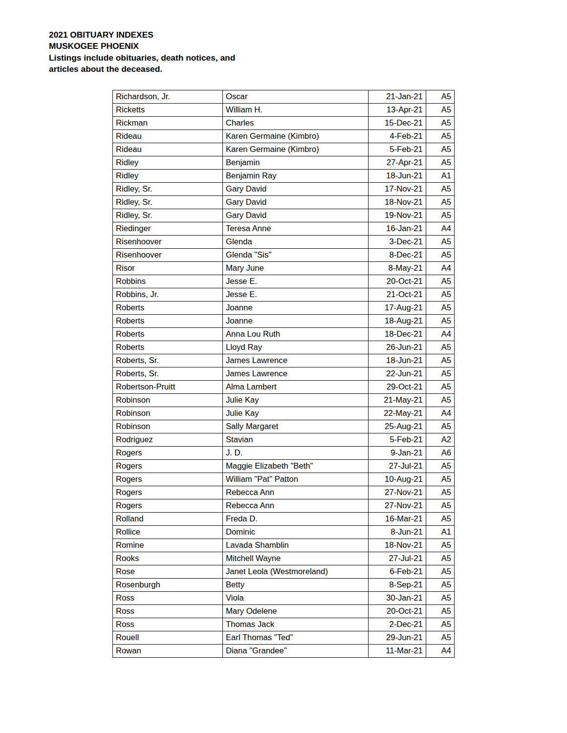2021 OBITUARY INDEXES
MUSKOGEE PHOENIX
Listings include obituaries, death notices, and
articles about the deceased.
| Richardson, Jr. | Oscar | 21-Jan-21 | A5 |
| Ricketts | William H. | 13-Apr-21 | A5 |
| Rickman | Charles | 15-Dec-21 | A5 |
| Rideau | Karen Germaine (Kimbro) | 4-Feb-21 | A5 |
| Rideau | Karen Germaine (Kimbro) | 5-Feb-21 | A5 |
| Ridley | Benjamin | 27-Apr-21 | A5 |
| Ridley | Benjamin Ray | 18-Jun-21 | A1 |
| Ridley, Sr. | Gary David | 17-Nov-21 | A5 |
| Ridley, Sr. | Gary David | 18-Nov-21 | A5 |
| Ridley, Sr. | Gary David | 19-Nov-21 | A5 |
| Riedinger | Teresa Anne | 16-Jan-21 | A4 |
| Risenhoover | Glenda | 3-Dec-21 | A5 |
| Risenhoover | Glenda "Sis" | 8-Dec-21 | A5 |
| Risor | Mary June | 8-May-21 | A4 |
| Robbins | Jesse E. | 20-Oct-21 | A5 |
| Robbins, Jr. | Jesse E. | 21-Oct-21 | A5 |
| Roberts | Joanne | 17-Aug-21 | A5 |
| Roberts | Joanne | 18-Aug-21 | A5 |
| Roberts | Anna Lou Ruth | 18-Dec-21 | A4 |
| Roberts | Lloyd Ray | 26-Jun-21 | A5 |
| Roberts, Sr. | James Lawrence | 18-Jun-21 | A5 |
| Roberts, Sr. | James Lawrence | 22-Jun-21 | A5 |
| Robertson-Pruitt | Alma Lambert | 29-Oct-21 | A5 |
| Robinson | Julie Kay | 21-May-21 | A5 |
| Robinson | Julie Kay | 22-May-21 | A4 |
| Robinson | Sally Margaret | 25-Aug-21 | A5 |
| Rodriguez | Stavian | 5-Feb-21 | A2 |
| Rogers | J. D. | 9-Jan-21 | A6 |
| Rogers | Maggie Elizabeth "Beth" | 27-Jul-21 | A5 |
| Rogers | William "Pat" Patton | 10-Aug-21 | A5 |
| Rogers | Rebecca Ann | 27-Nov-21 | A5 |
| Rogers | Rebecca Ann | 27-Nov-21 | A5 |
| Rolland | Freda D. | 16-Mar-21 | A5 |
| Rollice | Dominic | 8-Jun-21 | A1 |
| Romine | Lavada Shamblin | 18-Nov-21 | A5 |
| Rooks | Mitchell Wayne | 27-Jul-21 | A5 |
| Rose | Janet Leola (Westmoreland) | 6-Feb-21 | A5 |
| Rosenburgh | Betty | 8-Sep-21 | A5 |
| Ross | Viola | 30-Jan-21 | A5 |
| Ross | Mary Odelene | 20-Oct-21 | A5 |
| Ross | Thomas Jack | 2-Dec-21 | A5 |
| Rouell | Earl Thomas "Ted" | 29-Jun-21 | A5 |
| Rowan | Diana "Grandee" | 11-Mar-21 | A4 |